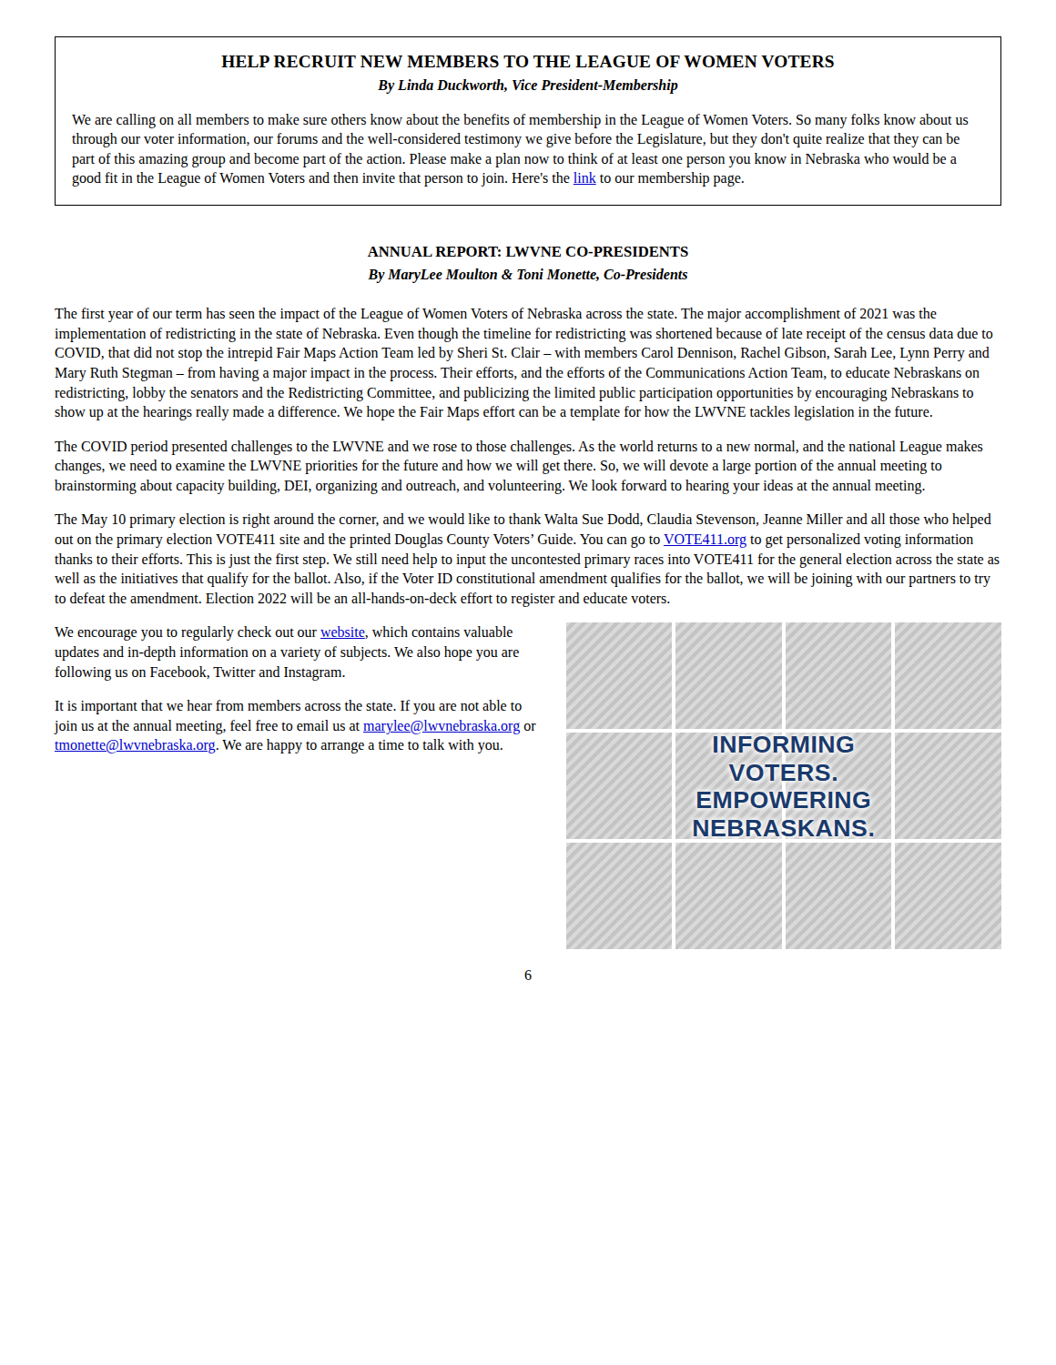HELP RECRUIT NEW MEMBERS TO THE LEAGUE OF WOMEN VOTERS
By Linda Duckworth, Vice President-Membership
We are calling on all members to make sure others know about the benefits of membership in the League of Women Voters. So many folks know about us through our voter information, our forums and the well-considered testimony we give before the Legislature, but they don't quite realize that they can be part of this amazing group and become part of the action. Please make a plan now to think of at least one person you know in Nebraska who would be a good fit in the League of Women Voters and then invite that person to join. Here's the link to our membership page.
ANNUAL REPORT: LWVNE CO-PRESIDENTS
By MaryLee Moulton & Toni Monette, Co-Presidents
The first year of our term has seen the impact of the League of Women Voters of Nebraska across the state. The major accomplishment of 2021 was the implementation of redistricting in the state of Nebraska. Even though the timeline for redistricting was shortened because of late receipt of the census data due to COVID, that did not stop the intrepid Fair Maps Action Team led by Sheri St. Clair – with members Carol Dennison, Rachel Gibson, Sarah Lee, Lynn Perry and Mary Ruth Stegman – from having a major impact in the process. Their efforts, and the efforts of the Communications Action Team, to educate Nebraskans on redistricting, lobby the senators and the Redistricting Committee, and publicizing the limited public participation opportunities by encouraging Nebraskans to show up at the hearings really made a difference. We hope the Fair Maps effort can be a template for how the LWVNE tackles legislation in the future.
The COVID period presented challenges to the LWVNE and we rose to those challenges. As the world returns to a new normal, and the national League makes changes, we need to examine the LWVNE priorities for the future and how we will get there. So, we will devote a large portion of the annual meeting to brainstorming about capacity building, DEI, organizing and outreach, and volunteering. We look forward to hearing your ideas at the annual meeting.
The May 10 primary election is right around the corner, and we would like to thank Walta Sue Dodd, Claudia Stevenson, Jeanne Miller and all those who helped out on the primary election VOTE411 site and the printed Douglas County Voters’ Guide. You can go to VOTE411.org to get personalized voting information thanks to their efforts. This is just the first step. We still need help to input the uncontested primary races into VOTE411 for the general election across the state as well as the initiatives that qualify for the ballot. Also, if the Voter ID constitutional amendment qualifies for the ballot, we will be joining with our partners to try to defeat the amendment. Election 2022 will be an all-hands-on-deck effort to register and educate voters.
We encourage you to regularly check out our website, which contains valuable updates and in-depth information on a variety of subjects. We also hope you are following us on Facebook, Twitter and Instagram.
It is important that we hear from members across the state. If you are not able to join us at the annual meeting, feel free to email us at marylee@lwvnebraska.org or tmonette@lwvnebraska.org. We are happy to arrange a time to talk with you.
INFORMING VOTERS. EMPOWERING NEBRASKANS.
6